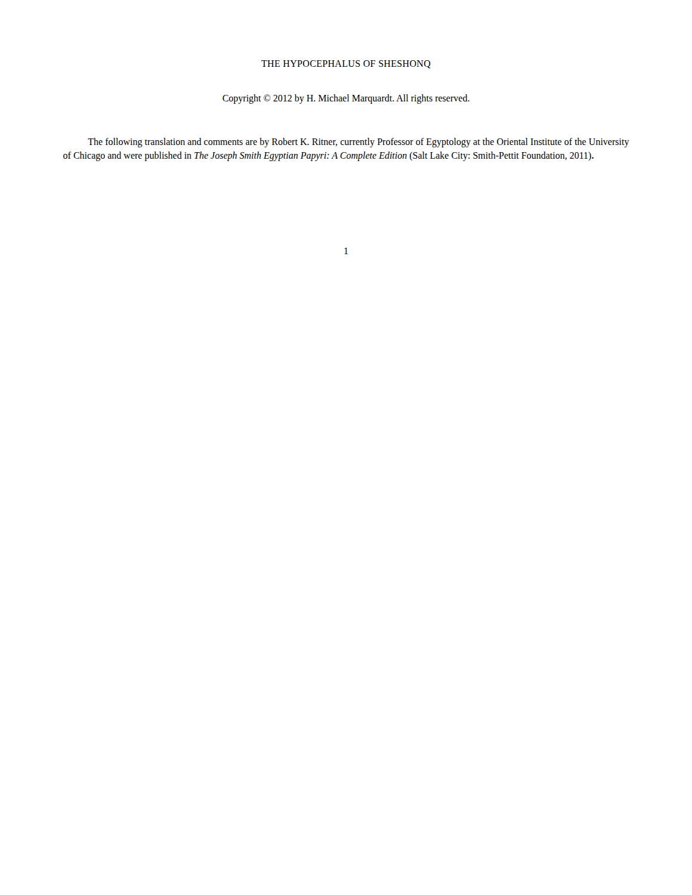The Hypocephalus of Sheshonq
Copyright © 2012 by H. Michael Marquardt. All rights reserved.
The following translation and comments are by Robert K. Ritner, currently Professor of Egyptology at the Oriental Institute of the University of Chicago and were published in The Joseph Smith Egyptian Papyri: A Complete Edition (Salt Lake City: Smith-Pettit Foundation, 2011).
1